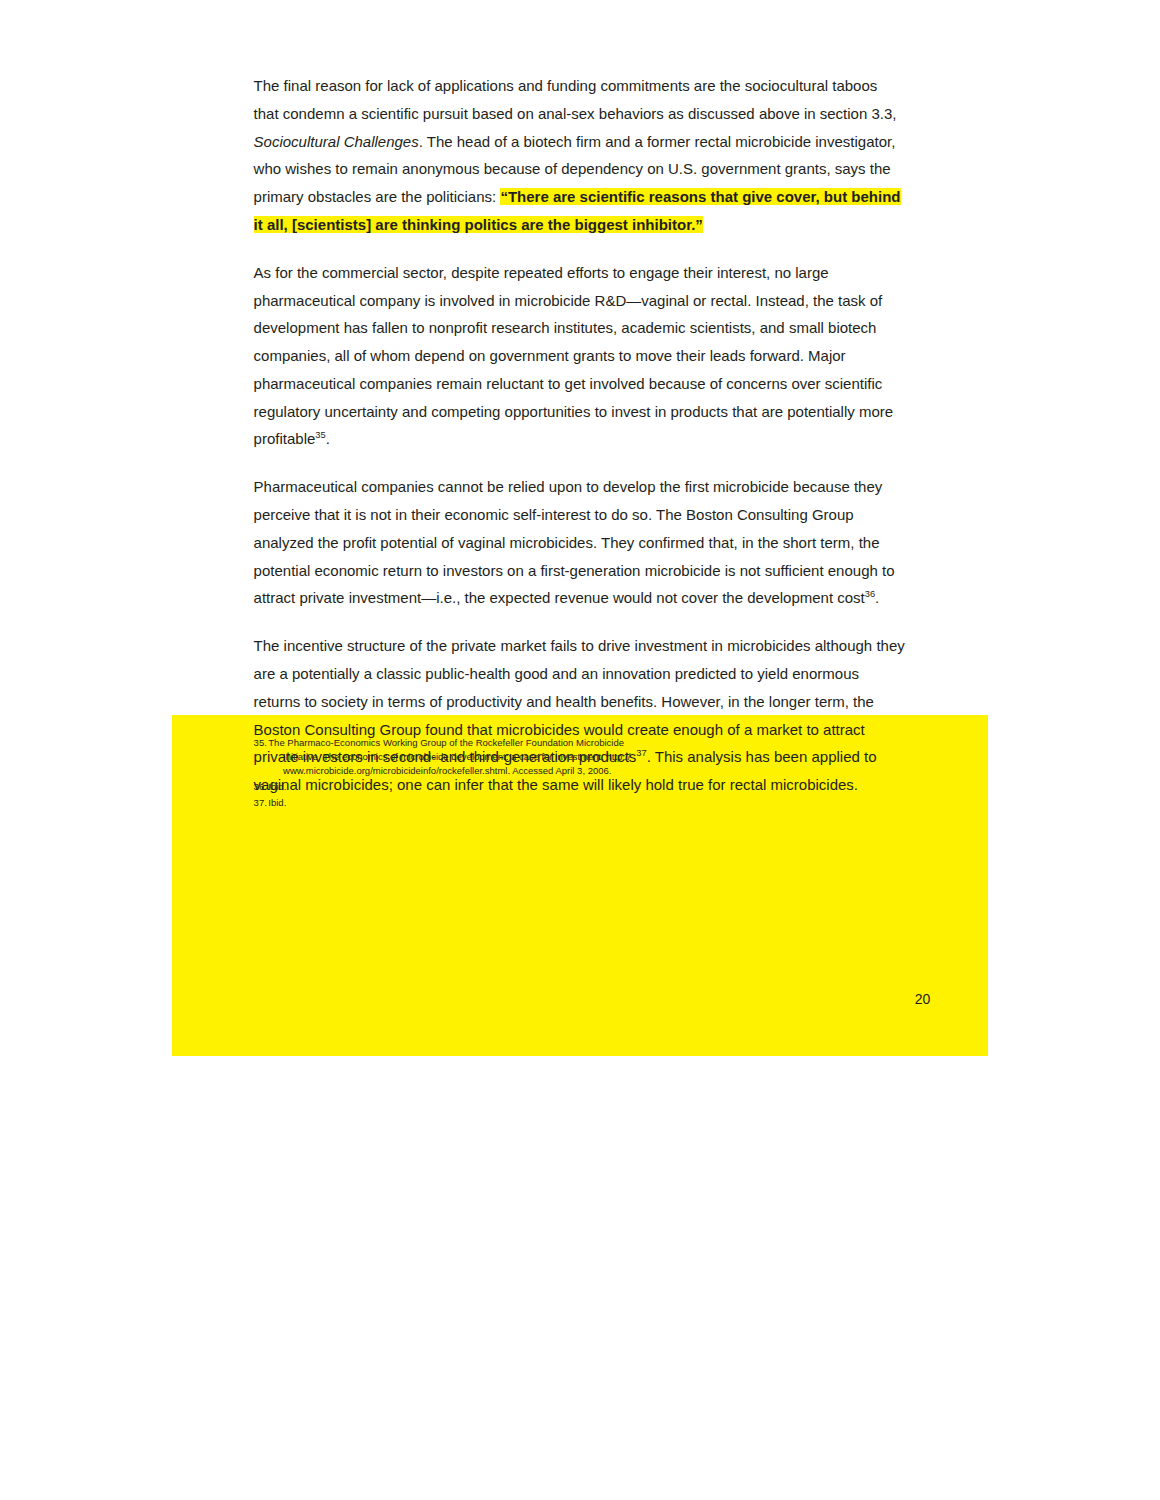The final reason for lack of applications and funding commitments are the sociocultural taboos that condemn a scientific pursuit based on anal-sex behaviors as discussed above in section 3.3, Sociocultural Challenges. The head of a biotech firm and a former rectal microbicide investigator, who wishes to remain anonymous because of dependency on U.S. government grants, says the primary obstacles are the politicians: “There are scientific reasons that give cover, but behind it all, [scientists] are thinking politics are the biggest inhibitor.”
As for the commercial sector, despite repeated efforts to engage their interest, no large pharmaceutical company is involved in microbicide R&D—vaginal or rectal. Instead, the task of development has fallen to nonprofit research institutes, academic scientists, and small biotech companies, all of whom depend on government grants to move their leads forward. Major pharmaceutical companies remain reluctant to get involved because of concerns over scientific regulatory uncertainty and competing opportunities to invest in products that are potentially more profitable35.
Pharmaceutical companies cannot be relied upon to develop the first microbicide because they perceive that it is not in their economic self-interest to do so. The Boston Consulting Group analyzed the profit potential of vaginal microbicides. They confirmed that, in the short term, the potential economic return to investors on a first-generation microbicide is not sufficient enough to attract private investment—i.e., the expected revenue would not cover the development cost36.
The incentive structure of the private market fails to drive investment in microbicides although they are a potentially a classic public-health good and an innovation predicted to yield enormous returns to society in terms of productivity and health benefits. However, in the longer term, the Boston Consulting Group found that microbicides would create enough of a market to attract private investors in second- and third-generation products37. This analysis has been applied to vaginal microbicides; one can infer that the same will likely hold true for rectal microbicides.
35. The Pharmaco-Economics Working Group of the Rockefeller Foundation Microbicide Initiative. The economics of microbicide development: a case for investment. http:// www.microbicide.org/microbicideinfo/rockefeller.shtml. Accessed April 3, 2006.
36. Ibid.
37. Ibid.
20